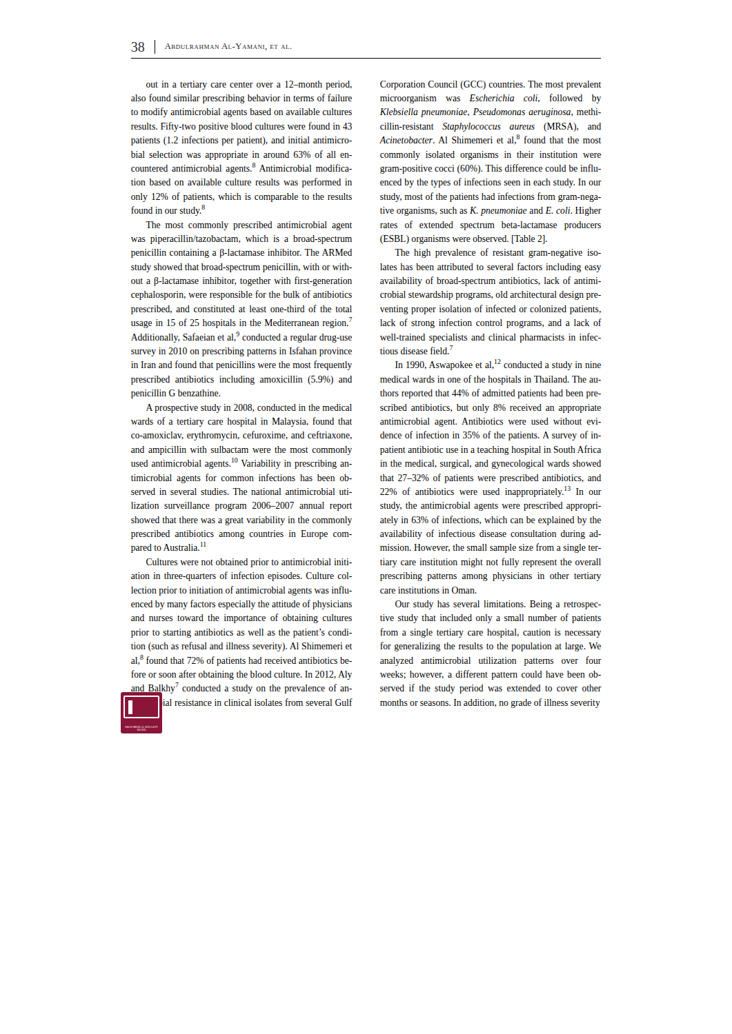38
Abdulrahman Al-Yamani, et al.
out in a tertiary care center over a 12–month period, also found similar prescribing behavior in terms of failure to modify antimicrobial agents based on available cultures results. Fifty-two positive blood cultures were found in 43 patients (1.2 infections per patient), and initial antimicrobial selection was appropriate in around 63% of all encountered antimicrobial agents.8 Antimicrobial modification based on available culture results was performed in only 12% of patients, which is comparable to the results found in our study.8
The most commonly prescribed antimicrobial agent was piperacillin/tazobactam, which is a broad-spectrum penicillin containing a β-lactamase inhibitor. The ARMed study showed that broad-spectrum penicillin, with or without a β-lactamase inhibitor, together with first-generation cephalosporin, were responsible for the bulk of antibiotics prescribed, and constituted at least one-third of the total usage in 15 of 25 hospitals in the Mediterranean region.7 Additionally, Safaeian et al,9 conducted a regular drug-use survey in 2010 on prescribing patterns in Isfahan province in Iran and found that penicillins were the most frequently prescribed antibiotics including amoxicillin (5.9%) and penicillin G benzathine.
A prospective study in 2008, conducted in the medical wards of a tertiary care hospital in Malaysia, found that co-amoxiclav, erythromycin, cefuroxime, and ceftriaxone, and ampicillin with sulbactam were the most commonly used antimicrobial agents.10 Variability in prescribing antimicrobial agents for common infections has been observed in several studies. The national antimicrobial utilization surveillance program 2006–2007 annual report showed that there was a great variability in the commonly prescribed antibiotics among countries in Europe compared to Australia.11
Cultures were not obtained prior to antimicrobial initiation in three-quarters of infection episodes. Culture collection prior to initiation of antimicrobial agents was influenced by many factors especially the attitude of physicians and nurses toward the importance of obtaining cultures prior to starting antibiotics as well as the patient’s condition (such as refusal and illness severity). Al Shimemeri et al,8 found that 72% of patients had received antibiotics before or soon after obtaining the blood culture. In 2012, Aly and Balkhy7 conducted a study on the prevalence of antimicrobial resistance in clinical isolates from several Gulf Corporation Council (GCC) countries. The most prevalent microorganism was Escherichia coli, followed by Klebsiella pneumoniae, Pseudomonas aeruginosa, methicillin-resistant Staphylococcus aureus (MRSA), and Acinetobacter. Al Shimemeri et al,8 found that the most commonly isolated organisms in their institution were gram-positive cocci (60%). This difference could be influenced by the types of infections seen in each study. In our study, most of the patients had infections from gram-negative organisms, such as K. pneumoniae and E. coli. Higher rates of extended spectrum beta-lactamase producers (ESBL) organisms were observed. [Table 2].
The high prevalence of resistant gram-negative isolates has been attributed to several factors including easy availability of broad-spectrum antibiotics, lack of antimicrobial stewardship programs, old architectural design preventing proper isolation of infected or colonized patients, lack of strong infection control programs, and a lack of well-trained specialists and clinical pharmacists in infectious disease field.7
In 1990, Aswapokee et al,12 conducted a study in nine medical wards in one of the hospitals in Thailand. The authors reported that 44% of admitted patients had been prescribed antibiotics, but only 8% received an appropriate antimicrobial agent. Antibiotics were used without evidence of infection in 35% of the patients. A survey of inpatient antibiotic use in a teaching hospital in South Africa in the medical, surgical, and gynecological wards showed that 27–32% of patients were prescribed antibiotics, and 22% of antibiotics were used inappropriately.13 In our study, the antimicrobial agents were prescribed appropriately in 63% of infections, which can be explained by the availability of infectious disease consultation during admission. However, the small sample size from a single tertiary care institution might not fully represent the overall prescribing patterns among physicians in other tertiary care institutions in Oman.
Our study has several limitations. Being a retrospective study that included only a small number of patients from a single tertiary care hospital, caution is necessary for generalizing the results to the population at large. We analyzed antimicrobial utilization patterns over four weeks; however, a different pattern could have been observed if the study period was extended to cover other months or seasons. In addition, no grade of illness severity
OMAN MEDICAL SPECIALTY BOARD